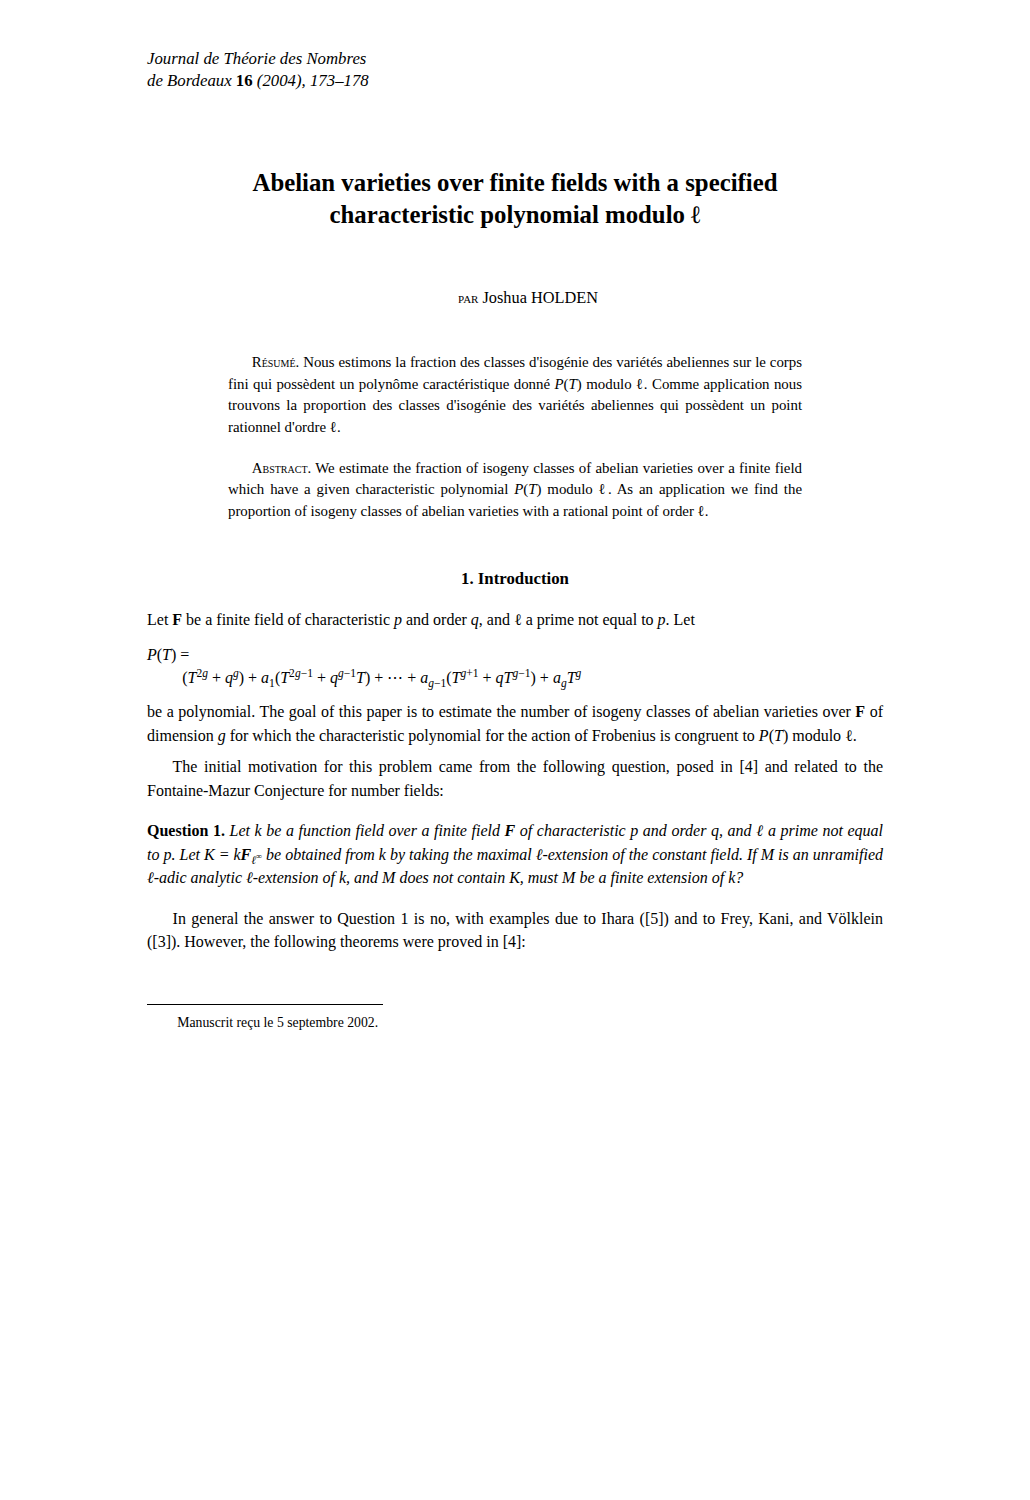Journal de Théorie des Nombres
de Bordeaux 16 (2004), 173–178
Abelian varieties over finite fields with a specified
characteristic polynomial modulo ℓ
par Joshua HOLDEN
Résumé. Nous estimons la fraction des classes d'isogénie des variétés abeliennes sur le corps fini qui possèdent un polynôme caractéristique donné P(T) modulo ℓ. Comme application nous trouvons la proportion des classes d'isogénie des variétés abeliennes qui possèdent un point rationnel d'ordre ℓ.
Abstract. We estimate the fraction of isogeny classes of abelian varieties over a finite field which have a given characteristic polynomial P(T) modulo ℓ. As an application we find the proportion of isogeny classes of abelian varieties with a rational point of order ℓ.
1. Introduction
Let F be a finite field of characteristic p and order q, and ℓ a prime not equal to p. Let
P(T) = (T2g + qg) + a1(T2g−1 + qg−1T) + ⋯ + ag−1(Tg+1 + qTg−1) + agTg
be a polynomial. The goal of this paper is to estimate the number of isogeny classes of abelian varieties over F of dimension g for which the characteristic polynomial for the action of Frobenius is congruent to P(T) modulo ℓ.
The initial motivation for this problem came from the following question, posed in [4] and related to the Fontaine-Mazur Conjecture for number fields:
Question 1. Let k be a function field over a finite field F of characteristic p and order q, and ℓ a prime not equal to p. Let K = kFℓ∞ be obtained from k by taking the maximal ℓ-extension of the constant field. If M is an unramified ℓ-adic analytic ℓ-extension of k, and M does not contain K, must M be a finite extension of k?
In general the answer to Question 1 is no, with examples due to Ihara ([5]) and to Frey, Kani, and Völklein ([3]). However, the following theorems were proved in [4]:
Manuscrit reçu le 5 septembre 2002.